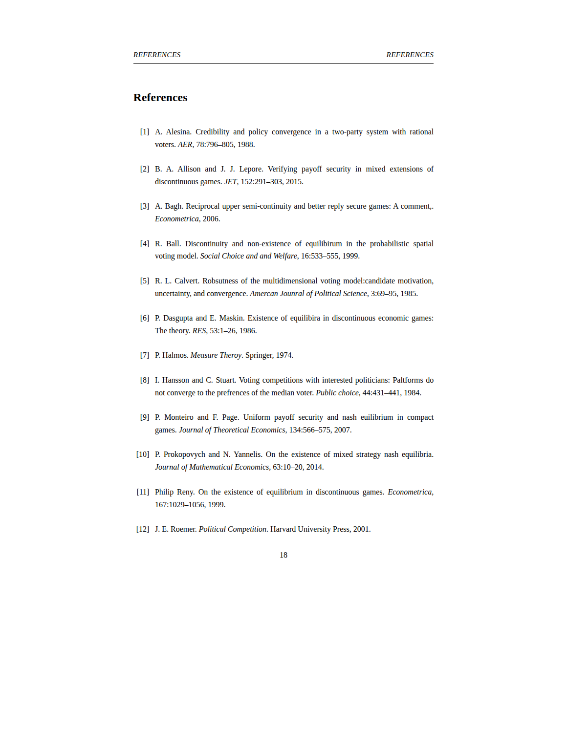REFERENCES REFERENCES
References
[1] A. Alesina. Credibility and policy convergence in a two-party system with rational voters. AER, 78:796–805, 1988.
[2] B. A. Allison and J. J. Lepore. Verifying payoff security in mixed extensions of discontinuous games. JET, 152:291–303, 2015.
[3] A. Bagh. Reciprocal upper semi-continuity and better reply secure games: A comment,. Econometrica, 2006.
[4] R. Ball. Discontinuity and non-existence of equilibirum in the probabilistic spatial voting model. Social Choice and and Welfare, 16:533–555, 1999.
[5] R. L. Calvert. Robsutness of the multidimensional voting model:candidate motivation, uncertainty, and convergence. Amercan Jounral of Political Science, 3:69–95, 1985.
[6] P. Dasgupta and E. Maskin. Existence of equilibira in discontinuous economic games: The theory. RES, 53:1–26, 1986.
[7] P. Halmos. Measure Theroy. Springer, 1974.
[8] I. Hansson and C. Stuart. Voting competitions with interested politicians: Paltforms do not converge to the prefrences of the median voter. Public choice, 44:431–441, 1984.
[9] P. Monteiro and F. Page. Uniform payoff security and nash euilibrium in compact games. Journal of Theoretical Economics, 134:566–575, 2007.
[10] P. Prokopovych and N. Yannelis. On the existence of mixed strategy nash equilibria. Journal of Mathematical Economics, 63:10–20, 2014.
[11] Philip Reny. On the existence of equilibrium in discontinuous games. Econometrica, 167:1029–1056, 1999.
[12] J. E. Roemer. Political Competition. Harvard University Press, 2001.
18